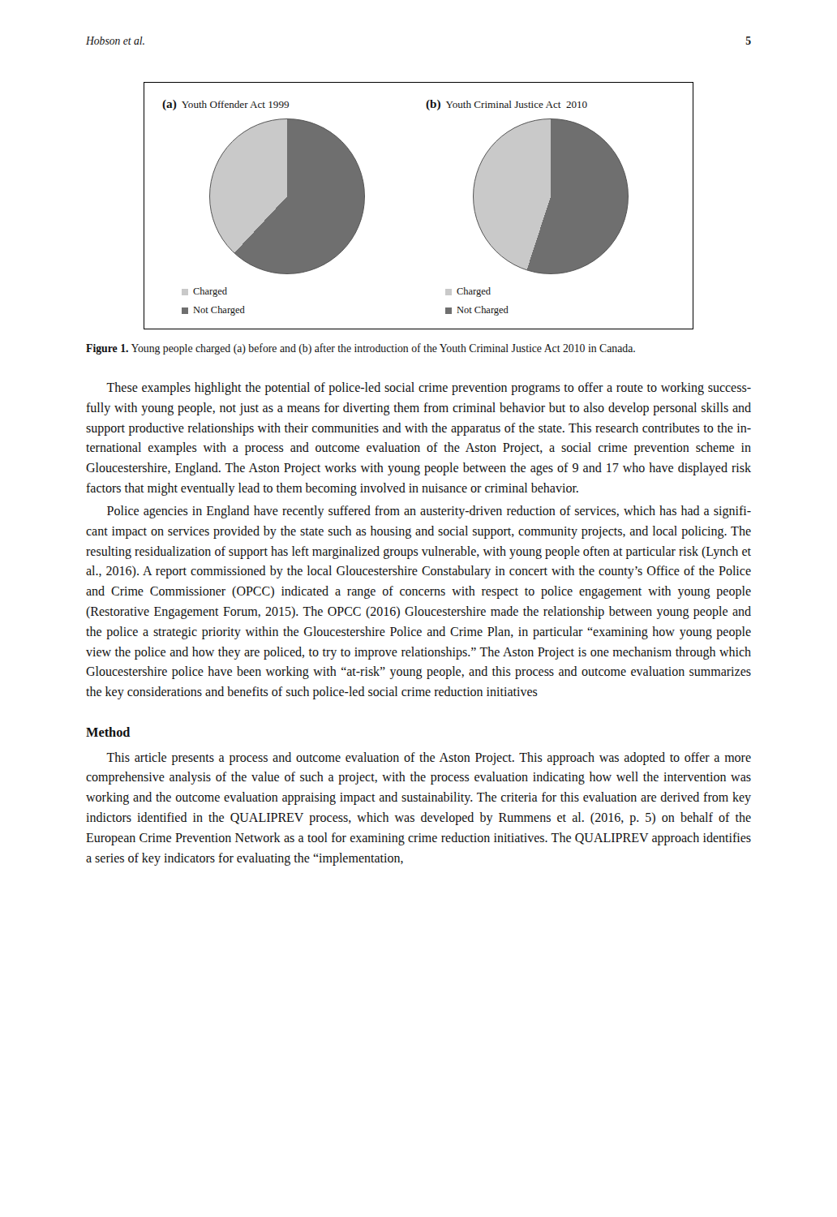Hobson et al. 5
(a) Youth Offender Act 1999
Charged
Not Charged
(b) Youth Criminal Justice Act 2010
Charged
Not Charged
Figure 1. Young people charged (a) before and (b) after the introduction of the Youth Criminal Justice Act 2010 in Canada.
These examples highlight the potential of police-led social crime prevention programs to offer a route to working successfully with young people, not just as a means for diverting them from criminal behavior but to also develop personal skills and support productive relationships with their communities and with the apparatus of the state. This research contributes to the international examples with a process and outcome evaluation of the Aston Project, a social crime prevention scheme in Gloucestershire, England. The Aston Project works with young people between the ages of 9 and 17 who have displayed risk factors that might eventually lead to them becoming involved in nuisance or criminal behavior.
Police agencies in England have recently suffered from an austerity-driven reduction of services, which has had a significant impact on services provided by the state such as housing and social support, community projects, and local policing. The resulting residualization of support has left marginalized groups vulnerable, with young people often at particular risk (Lynch et al., 2016). A report commissioned by the local Gloucestershire Constabulary in concert with the county’s Office of the Police and Crime Commissioner (OPCC) indicated a range of concerns with respect to police engagement with young people (Restorative Engagement Forum, 2015). The OPCC (2016) Gloucestershire made the relationship between young people and the police a strategic priority within the Gloucestershire Police and Crime Plan, in particular “examining how young people view the police and how they are policed, to try to improve relationships.” The Aston Project is one mechanism through which Gloucestershire police have been working with “at-risk” young people, and this process and outcome evaluation summarizes the key considerations and benefits of such police-led social crime reduction initiatives
Method
This article presents a process and outcome evaluation of the Aston Project. This approach was adopted to offer a more comprehensive analysis of the value of such a project, with the process evaluation indicating how well the intervention was working and the outcome evaluation appraising impact and sustainability. The criteria for this evaluation are derived from key indictors identified in the QUALIPREV process, which was developed by Rummens et al. (2016, p. 5) on behalf of the European Crime Prevention Network as a tool for examining crime reduction initiatives. The QUALIPREV approach identifies a series of key indicators for evaluating the “implementation,